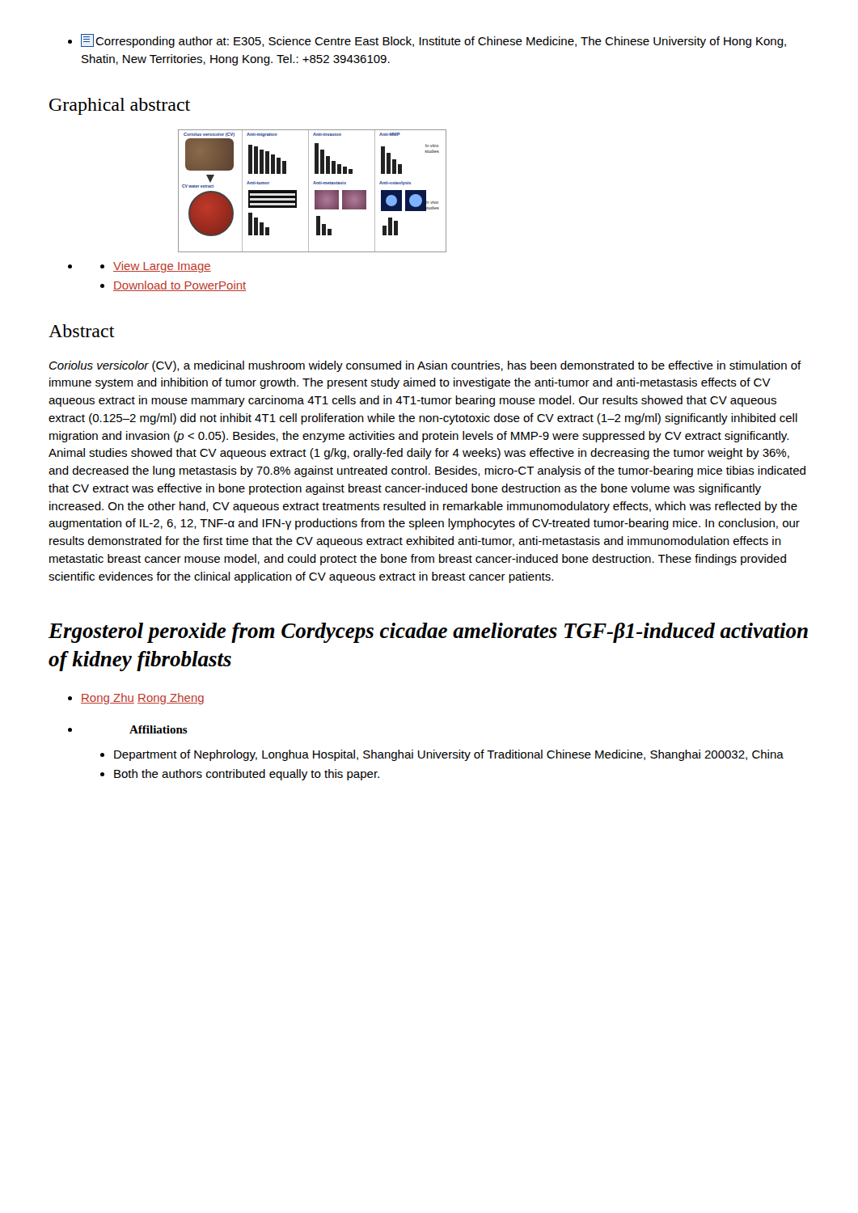Corresponding author at: E305, Science Centre East Block, Institute of Chinese Medicine, The Chinese University of Hong Kong, Shatin, New Territories, Hong Kong. Tel.: +852 39436109.
Graphical abstract
Coriolus versicolor (CV)
CV water extract
Anti-migration
Anti-invasion
Anti-MMP
In vitro studies
Anti-tumor
Anti-metastasis
Anti-osteolysis
In vivo studies
View Large Image
Download to PowerPoint
Abstract
Coriolus versicolor (CV), a medicinal mushroom widely consumed in Asian countries, has been demonstrated to be effective in stimulation of immune system and inhibition of tumor growth. The present study aimed to investigate the anti-tumor and anti-metastasis effects of CV aqueous extract in mouse mammary carcinoma 4T1 cells and in 4T1-tumor bearing mouse model. Our results showed that CV aqueous extract (0.125–2 mg/ml) did not inhibit 4T1 cell proliferation while the non-cytotoxic dose of CV extract (1–2 mg/ml) significantly inhibited cell migration and invasion (p < 0.05). Besides, the enzyme activities and protein levels of MMP-9 were suppressed by CV extract significantly. Animal studies showed that CV aqueous extract (1 g/kg, orally-fed daily for 4 weeks) was effective in decreasing the tumor weight by 36%, and decreased the lung metastasis by 70.8% against untreated control. Besides, micro-CT analysis of the tumor-bearing mice tibias indicated that CV extract was effective in bone protection against breast cancer-induced bone destruction as the bone volume was significantly increased. On the other hand, CV aqueous extract treatments resulted in remarkable immunomodulatory effects, which was reflected by the augmentation of IL-2, 6, 12, TNF-α and IFN-γ productions from the spleen lymphocytes of CV-treated tumor-bearing mice. In conclusion, our results demonstrated for the first time that the CV aqueous extract exhibited anti-tumor, anti-metastasis and immunomodulation effects in metastatic breast cancer mouse model, and could protect the bone from breast cancer-induced bone destruction. These findings provided scientific evidences for the clinical application of CV aqueous extract in breast cancer patients.
Ergosterol peroxide from Cordyceps cicadae ameliorates TGF-β1-induced activation of kidney fibroblasts
Rong Zhu Rong Zheng
Affiliations
Department of Nephrology, Longhua Hospital, Shanghai University of Traditional Chinese Medicine, Shanghai 200032, China
Both the authors contributed equally to this paper.